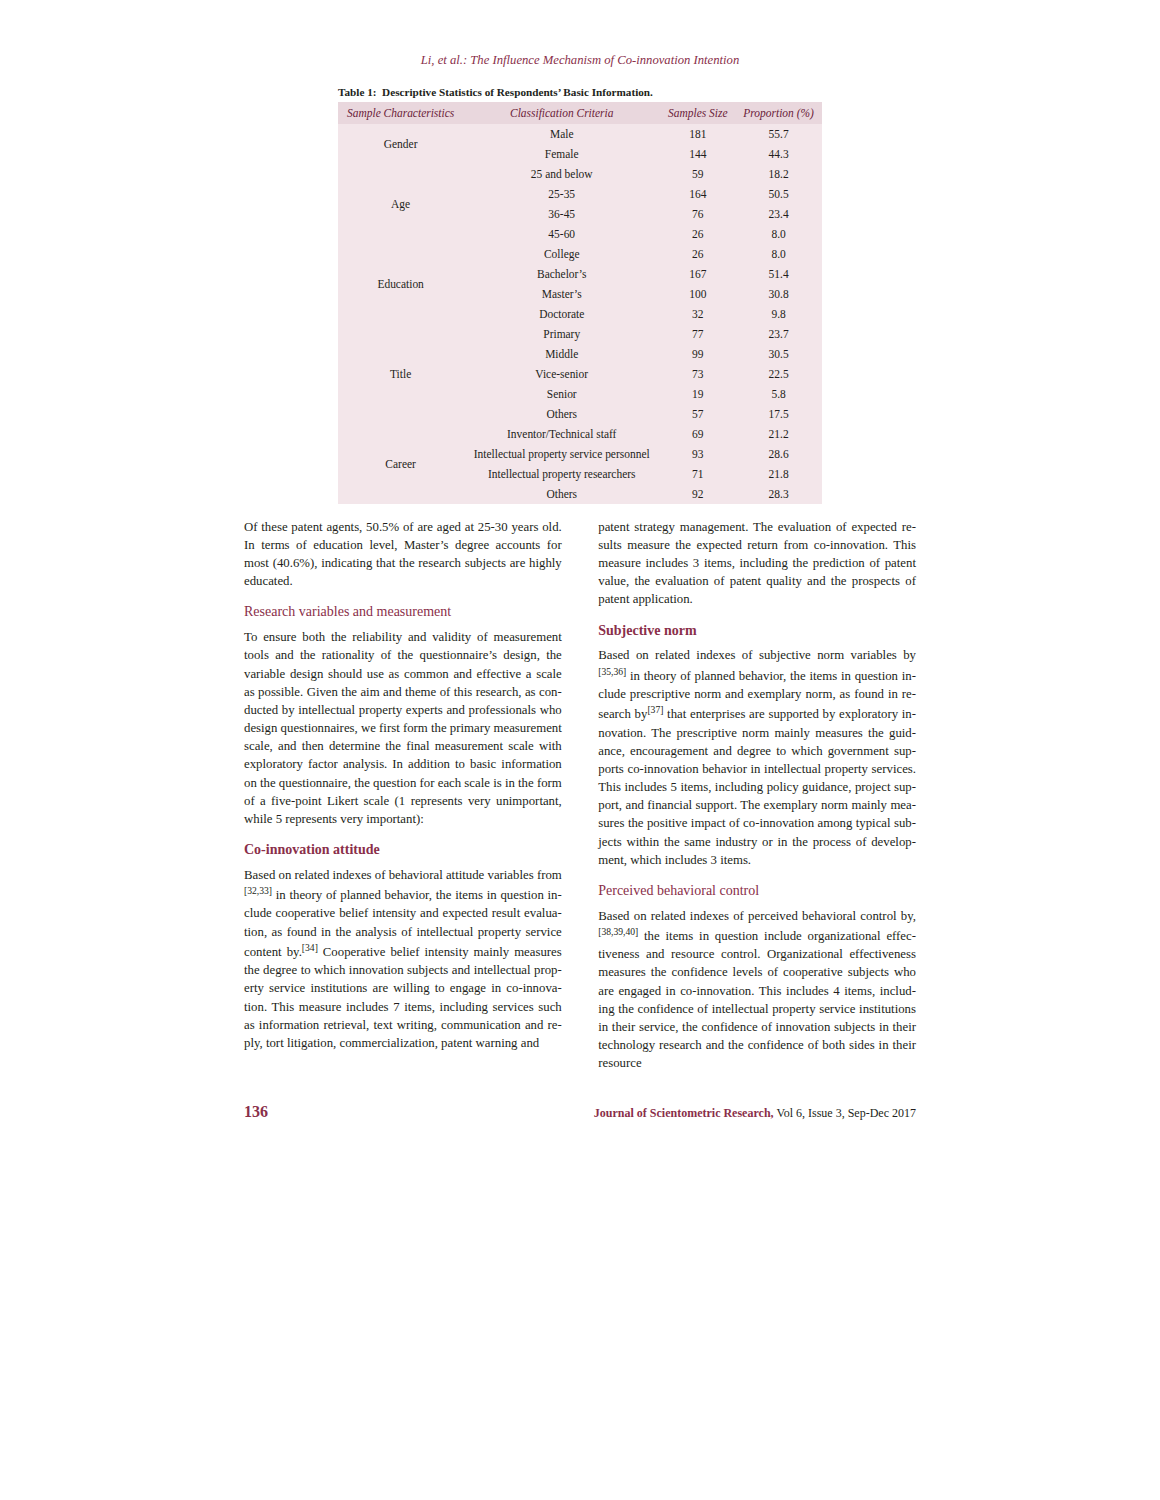Li, et al.: The Influence Mechanism of Co-innovation Intention
Table 1: Descriptive Statistics of Respondents’ Basic Information.
| Sample Characteristics | Classification Criteria | Samples Size | Proportion (%) |
| --- | --- | --- | --- |
| Gender | Male | 181 | 55.7 |
| Female | 144 | 44.3 |
| Age | 25 and below | 59 | 18.2 |
| 25-35 | 164 | 50.5 |
| 36-45 | 76 | 23.4 |
| 45-60 | 26 | 8.0 |
| Education | College | 26 | 8.0 |
| Bachelor’s | 167 | 51.4 |
| Master’s | 100 | 30.8 |
| Doctorate | 32 | 9.8 |
| Title | Primary | 77 | 23.7 |
| Middle | 99 | 30.5 |
| Vice-senior | 73 | 22.5 |
| Senior | 19 | 5.8 |
| Others | 57 | 17.5 |
| Career | Inventor/Technical staff | 69 | 21.2 |
| Intellectual property service personnel | 93 | 28.6 |
| Intellectual property researchers | 71 | 21.8 |
| Others | 92 | 28.3 |
Of these patent agents, 50.5% of are aged at 25-30 years old. In terms of education level, Master’s degree accounts for most (40.6%), indicating that the research subjects are highly educated.
Research variables and measurement
To ensure both the reliability and validity of measurement tools and the rationality of the questionnaire’s design, the variable design should use as common and effective a scale as possible. Given the aim and theme of this research, as conducted by intellectual property experts and professionals who design questionnaires, we first form the primary measurement scale, and then determine the final measurement scale with exploratory factor analysis. In addition to basic information on the questionnaire, the question for each scale is in the form of a five-point Likert scale (1 represents very unimportant, while 5 represents very important):
Co-innovation attitude
Based on related indexes of behavioral attitude variables from [32,33] in theory of planned behavior, the items in question include cooperative belief intensity and expected result evaluation, as found in the analysis of intellectual property service content by.[34] Cooperative belief intensity mainly measures the degree to which innovation subjects and intellectual property service institutions are willing to engage in co-innovation. This measure includes 7 items, including services such as information retrieval, text writing, communication and reply, tort litigation, commercialization, patent warning and
patent strategy management. The evaluation of expected results measure the expected return from co-innovation. This measure includes 3 items, including the prediction of patent value, the evaluation of patent quality and the prospects of patent application.
Subjective norm
Based on related indexes of subjective norm variables by [35,36] in theory of planned behavior, the items in question include prescriptive norm and exemplary norm, as found in research by[37] that enterprises are supported by exploratory innovation. The prescriptive norm mainly measures the guidance, encouragement and degree to which government supports co-innovation behavior in intellectual property services. This includes 5 items, including policy guidance, project support, and financial support. The exemplary norm mainly measures the positive impact of co-innovation among typical subjects within the same industry or in the process of development, which includes 3 items.
Perceived behavioral control
Based on related indexes of perceived behavioral control by,[38,39,40] the items in question include organizational effectiveness and resource control. Organizational effectiveness measures the confidence levels of cooperative subjects who are engaged in co-innovation. This includes 4 items, including the confidence of intellectual property service institutions in their service, the confidence of innovation subjects in their technology research and the confidence of both sides in their resource
136
Journal of Scientometric Research, Vol 6, Issue 3, Sep-Dec 2017